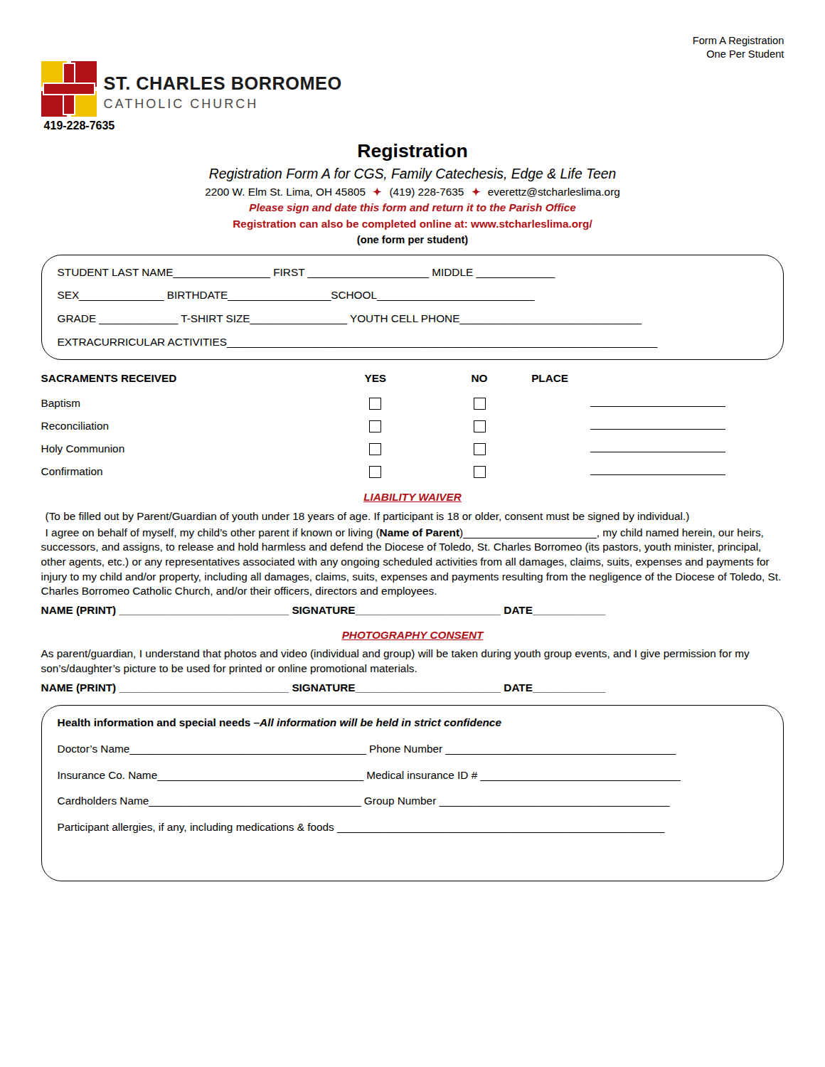Form A Registration
One Per Student
ST. CHARLES BORROMEO
CATHOLIC CHURCH
419-228-7635
Registration
Registration Form A for CGS, Family Catechesis, Edge & Life Teen
2200 W. Elm St. Lima, OH 45805 ✦ (419) 228-7635 ✦ everettz@stcharleslima.org
Please sign and date this form and return it to the Parish Office
Registration can also be completed online at: www.stcharleslima.org/
(one form per student)
STUDENT LAST NAME________________ FIRST ____________________ MIDDLE _____________
SEX______________ BIRTHDATE_________________SCHOOL__________________________
GRADE _____________ T-SHIRT SIZE________________ YOUTH CELL PHONE______________________________
EXTRACURRICULAR ACTIVITIES_______________________________________________________________________
| SACRAMENTS RECEIVED | YES | NO | PLACE |
| --- | --- | --- | --- |
| Baptism | | | |
| Reconciliation | | | |
| Holy Communion | | | |
| Confirmation | | | |
LIABILITY WAIVER
(To be filled out by Parent/Guardian of youth under 18 years of age. If participant is 18 or older, consent must be signed by individual.)
I agree on behalf of myself, my child’s other parent if known or living (Name of Parent)______________________, my child named herein, our heirs, successors, and assigns, to release and hold harmless and defend the Diocese of Toledo, St. Charles Borromeo (its pastors, youth minister, principal, other agents, etc.) or any representatives associated with any ongoing scheduled activities from all damages, claims, suits, expenses and payments for injury to my child and/or property, including all damages, claims, suits, expenses and payments resulting from the negligence of the Diocese of Toledo, St. Charles Borromeo Catholic Church, and/or their officers, directors and employees.
NAME (PRINT) ____________________________ SIGNATURE________________________ DATE____________
PHOTOGRAPHY CONSENT
As parent/guardian, I understand that photos and video (individual and group) will be taken during youth group events, and I give permission for my son’s/daughter’s picture to be used for printed or online promotional materials.
NAME (PRINT) ____________________________ SIGNATURE________________________ DATE____________
Health information and special needs –All information will be held in strict confidence
Doctor’s Name_______________________________________ Phone Number ______________________________________
Insurance Co. Name__________________________________ Medical insurance ID # _________________________________
Cardholders Name___________________________________ Group Number ______________________________________
Participant allergies, if any, including medications & foods ______________________________________________________